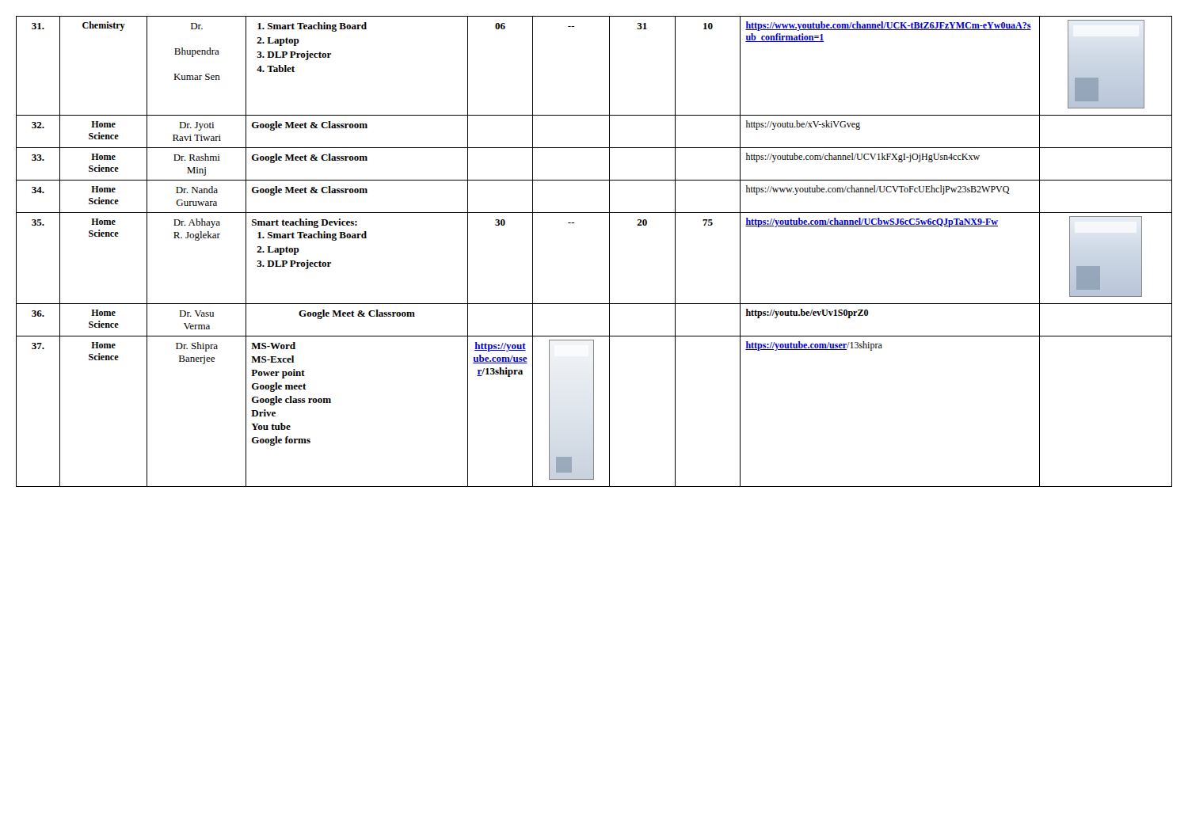| 31. | Chemistry | Dr. Bhupendra Kumar Sen | Smart Teaching Board Laptop DLP Projector Tablet | 06 | -- | 31 | 10 | https://www.youtube.com/channel/UCK-tBtZ6JFzYMCm-eYw0uaA?sub_confirmation=1 | |
| 32. | Home Science | Dr. Jyoti Ravi Tiwari | Google Meet & Classroom | | | | | https://youtu.be/xV-skiVGveg | |
| 33. | Home Science | Dr. Rashmi Minj | Google Meet & Classroom | | | | | https://youtube.com/channel/UCV1kFXgI-jOjHgUsn4ccKxw | |
| 34. | Home Science | Dr. Nanda Guruwara | Google Meet & Classroom | | | | | https://www.youtube.com/channel/UCVToFcUEhcljPw23sB2WPVQ | |
| 35. | Home Science | Dr. Abhaya R. Joglekar | Smart teaching Devices: Smart Teaching Board Laptop DLP Projector | 30 | -- | 20 | 75 | https://youtube.com/channel/UCbwSJ6cC5w6cQJpTaNX9-Fw | |
| 36. | Home Science | Dr. Vasu Verma | Google Meet & Classroom | | | | | https://youtu.be/evUv1S0prZ0 | |
| 37. | Home Science | Dr. Shipra Banerjee | MS-Word MS-Excel Power point Google meet Google class room Drive You tube Google forms | https://youtube.com/user /13shipra | | | | https://youtube.com/user /13shipra | |